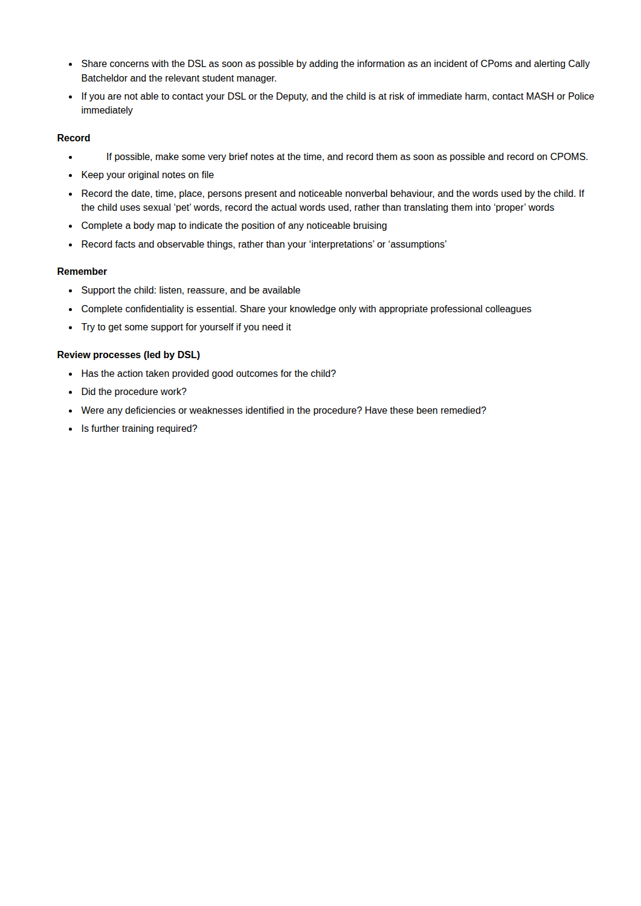Share concerns with the DSL as soon as possible by adding the information as an incident of CPoms and alerting Cally Batcheldor and the relevant student manager.
If you are not able to contact your DSL or the Deputy, and the child is at risk of immediate harm, contact MASH or Police immediately
Record
If possible, make some very brief notes at the time, and record them as soon as possible and record on CPOMS.
Keep your original notes on file
Record the date, time, place, persons present and noticeable nonverbal behaviour, and the words used by the child. If the child uses sexual ‘pet’ words, record the actual words used, rather than translating them into ‘proper’ words
Complete a body map to indicate the position of any noticeable bruising
Record facts and observable things, rather than your ‘interpretations’ or ‘assumptions’
Remember
Support the child: listen, reassure, and be available
Complete confidentiality is essential. Share your knowledge only with appropriate professional colleagues
Try to get some support for yourself if you need it
Review processes (led by DSL)
Has the action taken provided good outcomes for the child?
Did the procedure work?
Were any deficiencies or weaknesses identified in the procedure? Have these been remedied?
Is further training required?